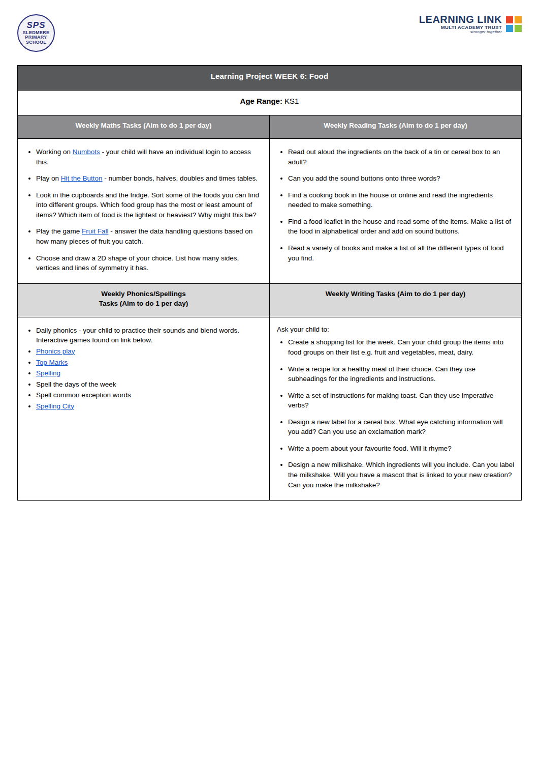SPS SLEDMERE
PRIMARY SCHOOL
LEARNING LINK
MULTI ACADEMY TRUST
stronger together
| Learning Project WEEK 6: Food |
| --- |
| Age Range: KS1 |
| Weekly Maths Tasks (Aim to do 1 per day) | Weekly Reading Tasks (Aim to do 1 per day) |
| Working on Numbots - your child will have an individual login to access this. Play on Hit the Button - number bonds, halves, doubles and times tables. Look in the cupboards and the fridge. Sort some of the foods you can find into different groups. Which food group has the most or least amount of items? Which item of food is the lightest or heaviest? Why might this be? Play the game Fruit Fall - answer the data handling questions based on how many pieces of fruit you catch. Choose and draw a 2D shape of your choice. List how many sides, vertices and lines of symmetry it has. | Read out aloud the ingredients on the back of a tin or cereal box to an adult? Can you add the sound buttons onto three words? Find a cooking book in the house or online and read the ingredients needed to make something. Find a food leaflet in the house and read some of the items. Make a list of the food in alphabetical order and add on sound buttons. Read a variety of books and make a list of all the different types of food you find. |
| Weekly Phonics/Spellings Tasks (Aim to do 1 per day) | Weekly Writing Tasks (Aim to do 1 per day) |
| Daily phonics - your child to practice their sounds and blend words. Interactive games found on link below. Phonics play Top Marks Spelling Spell the days of the week Spell common exception words Spelling City | Ask your child to: Create a shopping list for the week. Can your child group the items into food groups on their list e.g. fruit and vegetables, meat, dairy. Write a recipe for a healthy meal of their choice. Can they use subheadings for the ingredients and instructions. Write a set of instructions for making toast. Can they use imperative verbs? Design a new label for a cereal box. What eye catching information will you add? Can you use an exclamation mark? Write a poem about your favourite food. Will it rhyme? Design a new milkshake. Which ingredients will you include. Can you label the milkshake. Will you have a mascot that is linked to your new creation? Can you make the milkshake? |